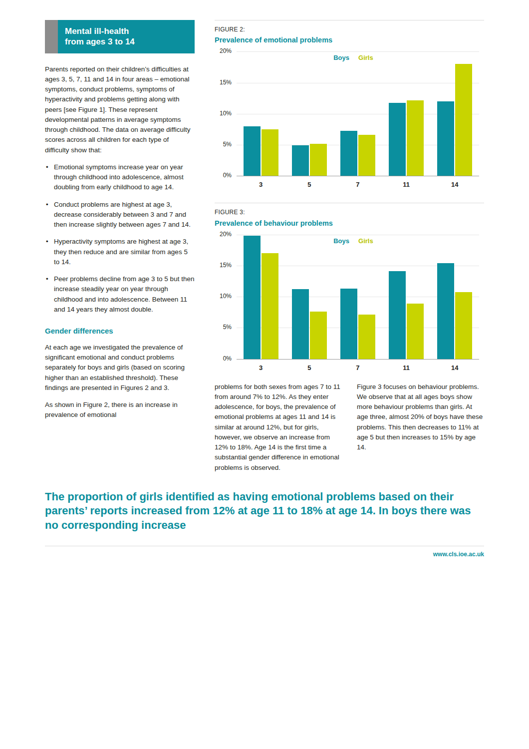Mental ill-health
from ages 3 to 14
Parents reported on their children’s difficulties at ages 3, 5, 7, 11 and 14 in four areas – emotional symptoms, conduct problems, symptoms of hyperactivity and problems getting along with peers [see Figure 1]. These represent developmental patterns in average symptoms through childhood. The data on average difficulty scores across all children for each type of difficulty show that:
Emotional symptoms increase year on year through childhood into adolescence, almost doubling from early childhood to age 14.
Conduct problems are highest at age 3, decrease considerably between 3 and 7 and then increase slightly between ages 7 and 14.
Hyperactivity symptoms are highest at age 3, they then reduce and are similar from ages 5 to 14.
Peer problems decline from age 3 to 5 but then increase steadily year on year through childhood and into adolescence. Between 11 and 14 years they almost double.
Gender differences
At each age we investigated the prevalence of significant emotional and conduct problems separately for boys and girls (based on scoring higher than an established threshold). These findings are presented in Figures 2 and 3.
As shown in Figure 2, there is an increase in prevalence of emotional
FIGURE 2:
Prevalence of emotional problems
Boys Girls
20% 15% 10% 5% 0%
3 5 7 11 14
FIGURE 3:
Prevalence of behaviour problems
Boys Girls
20% 15% 10% 5% 0%
3 5 7 11 14
problems for both sexes from ages 7 to 11 from around 7% to 12%. As they enter adolescence, for boys, the prevalence of emotional problems at ages 11 and 14 is similar at around 12%, but for girls, however, we observe an increase from 12% to 18%. Age 14 is the first time a substantial gender difference in emotional problems is observed.
Figure 3 focuses on behaviour problems. We observe that at all ages boys show more behaviour problems than girls. At age three, almost 20% of boys have these problems. This then decreases to 11% at age 5 but then increases to 15% by age 14.
The proportion of girls identified as having emotional problems based on their parents’ reports increased from 12% at age 11 to 18% at age 14. In boys there was no corresponding increase
www.cls.ioe.ac.uk